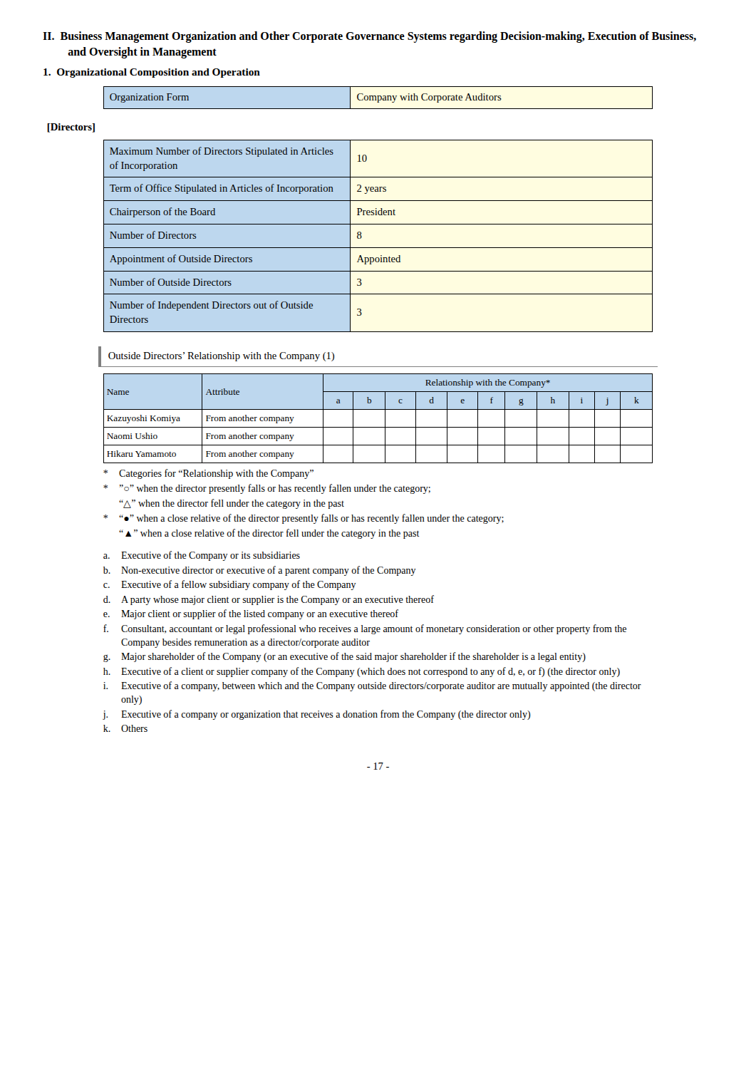II. Business Management Organization and Other Corporate Governance Systems regarding Decision-making, Execution of Business, and Oversight in Management
1. Organizational Composition and Operation
| Organization Form | Company with Corporate Auditors |
[Directors]
| Maximum Number of Directors Stipulated in Articles of Incorporation | 10 |
| Term of Office Stipulated in Articles of Incorporation | 2 years |
| Chairperson of the Board | President |
| Number of Directors | 8 |
| Appointment of Outside Directors | Appointed |
| Number of Outside Directors | 3 |
| Number of Independent Directors out of Outside Directors | 3 |
Outside Directors’ Relationship with the Company (1)
| Name | Attribute | Relationship with the Company* |
| --- | --- | --- |
| a | b | c | d | e | f | g | h | i | j | k |
| Kazuyoshi Komiya | From another company | | | | | | | | | | | |
| Naomi Ushio | From another company | | | | | | | | | | | |
| Hikaru Yamamoto | From another company | | | | | | | | | | | |
* Categories for “Relationship with the Company”
* ”○” when the director presently falls or has recently fallen under the category;
“△” when the director fell under the category in the past
* “●” when a close relative of the director presently falls or has recently fallen under the category;
“▲” when a close relative of the director fell under the category in the past
a. Executive of the Company or its subsidiaries
b. Non-executive director or executive of a parent company of the Company
c. Executive of a fellow subsidiary company of the Company
d. A party whose major client or supplier is the Company or an executive thereof
e. Major client or supplier of the listed company or an executive thereof
f. Consultant, accountant or legal professional who receives a large amount of monetary consideration or other property from the Company besides remuneration as a director/corporate auditor
g. Major shareholder of the Company (or an executive of the said major shareholder if the shareholder is a legal entity)
h. Executive of a client or supplier company of the Company (which does not correspond to any of d, e, or f) (the director only)
i. Executive of a company, between which and the Company outside directors/corporate auditor are mutually appointed (the director only)
j. Executive of a company or organization that receives a donation from the Company (the director only)
k. Others
- 17 -